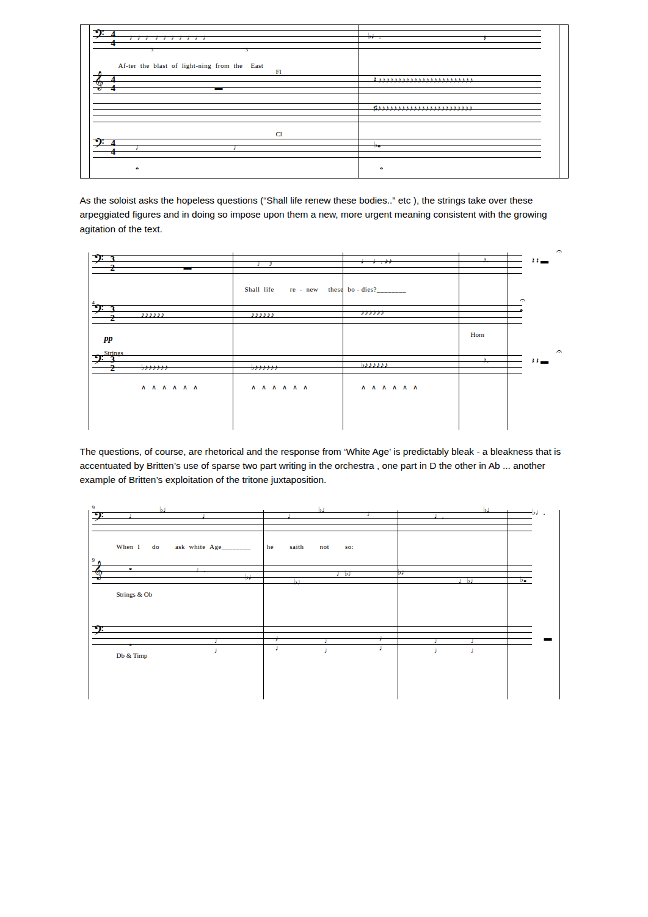𝄢 4
4 ♩♩♩ ♩♩♩♩♩♩♩ 3 3 ♭♩. 𝄽
Af‑ter the blast of light‑ning from the East
𝄞 4
4 Fl ▬ 𝄽 ♪♪♪♪♪♪♪♪♪♪♪♪♪♪♪♪♪♪♪♪♪♪♪♪
Cl ♯♪♪♪♪♪♪♪♪♪♪♪♪♪♪♪♪♪♪♪♪♪♪♪♪
𝄢 4
4 ♩ ♩ 𝅝 ♭𝅝 𝅝
As the soloist asks the hopeless questions (“Shall life renew these bodies..” etc ), the strings take over these arpeggiated figures and in doing so impose upon them a new, more urgent meaning consistent with the growing agitation of the text.
𝄢 3
2 ▬ ♩ ♪ ♩ ♩. ♪♪ ♪. 𝄽 𝄽 ▬ 𝄐
Shall life re - new these bo - dies?________
4
𝄢 3
2 ♪♪♪♪♪♪ ♪♪♪♪♪♪ ♪♪♪♪♪♪ 𝅝 𝄐 Horn
pp Strings
𝄢 3
2 ♭♪♪♪♪♪♪ ♭♪♪♪♪♪♪ ♭♪♪♪♪♪♪ ♪. 𝄽 𝄽 ▬ 𝄐 ∧∧∧∧∧∧ ∧∧∧∧∧∧ ∧∧∧∧∧∧
The questions, of course, are rhetorical and the response from ‘White Age’ is predictably bleak - a bleakness that is accentuated by Britten’s use of sparse two part writing in the orchestra , one part in D the other in Ab ... another example of Britten’s exploitation of the tritone juxtaposition.
9
𝄢 ♩ ♭♩ ♩ ♩ ♭♩ ♩ ♩. ♭♩ ♭♩. 𝄽
When I do ask white Age________ he saith not so:
9
𝄞 𝅝 ♩. ♭♩ ♭♩ ♩♭♩ ♭♩ ♩♭♩ ♭𝅝 Strings & Ob
𝄢 𝅝 ♩ ♩ ♩ ♩ ♩ ♩ ♩ ♩ ♩ ♩ ♩ ♩ ▬ Db & Timp